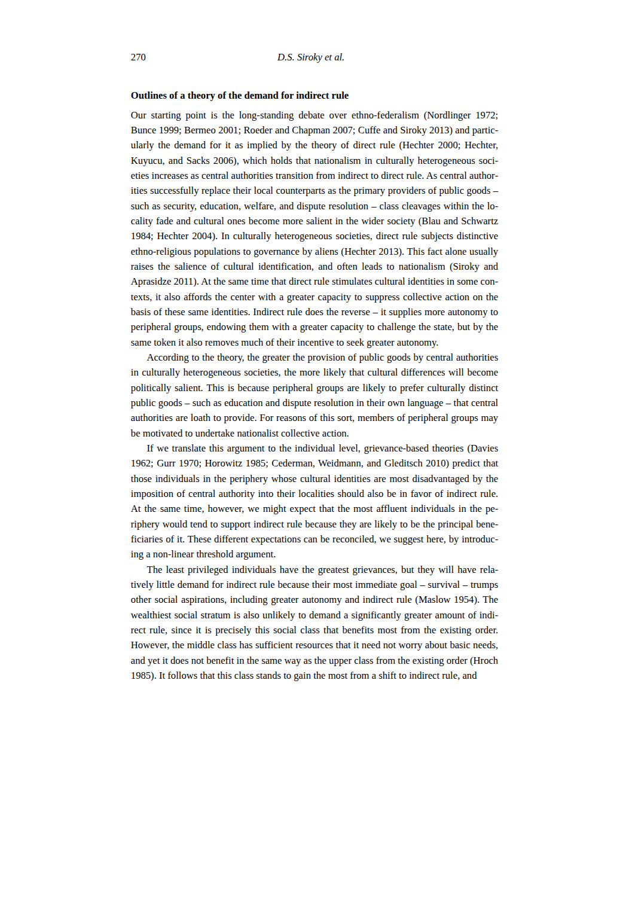270 D.S. Siroky et al.
Outlines of a theory of the demand for indirect rule
Our starting point is the long-standing debate over ethno-federalism (Nordlinger 1972; Bunce 1999; Bermeo 2001; Roeder and Chapman 2007; Cuffe and Siroky 2013) and particularly the demand for it as implied by the theory of direct rule (Hechter 2000; Hechter, Kuyucu, and Sacks 2006), which holds that nationalism in culturally heterogeneous societies increases as central authorities transition from indirect to direct rule. As central authorities successfully replace their local counterparts as the primary providers of public goods – such as security, education, welfare, and dispute resolution – class cleavages within the locality fade and cultural ones become more salient in the wider society (Blau and Schwartz 1984; Hechter 2004). In culturally heterogeneous societies, direct rule subjects distinctive ethno-religious populations to governance by aliens (Hechter 2013). This fact alone usually raises the salience of cultural identification, and often leads to nationalism (Siroky and Aprasidze 2011). At the same time that direct rule stimulates cultural identities in some contexts, it also affords the center with a greater capacity to suppress collective action on the basis of these same identities. Indirect rule does the reverse – it supplies more autonomy to peripheral groups, endowing them with a greater capacity to challenge the state, but by the same token it also removes much of their incentive to seek greater autonomy.
According to the theory, the greater the provision of public goods by central authorities in culturally heterogeneous societies, the more likely that cultural differences will become politically salient. This is because peripheral groups are likely to prefer culturally distinct public goods – such as education and dispute resolution in their own language – that central authorities are loath to provide. For reasons of this sort, members of peripheral groups may be motivated to undertake nationalist collective action.
If we translate this argument to the individual level, grievance-based theories (Davies 1962; Gurr 1970; Horowitz 1985; Cederman, Weidmann, and Gleditsch 2010) predict that those individuals in the periphery whose cultural identities are most disadvantaged by the imposition of central authority into their localities should also be in favor of indirect rule. At the same time, however, we might expect that the most affluent individuals in the periphery would tend to support indirect rule because they are likely to be the principal beneficiaries of it. These different expectations can be reconciled, we suggest here, by introducing a non-linear threshold argument.
The least privileged individuals have the greatest grievances, but they will have relatively little demand for indirect rule because their most immediate goal – survival – trumps other social aspirations, including greater autonomy and indirect rule (Maslow 1954). The wealthiest social stratum is also unlikely to demand a significantly greater amount of indirect rule, since it is precisely this social class that benefits most from the existing order. However, the middle class has sufficient resources that it need not worry about basic needs, and yet it does not benefit in the same way as the upper class from the existing order (Hroch 1985). It follows that this class stands to gain the most from a shift to indirect rule, and